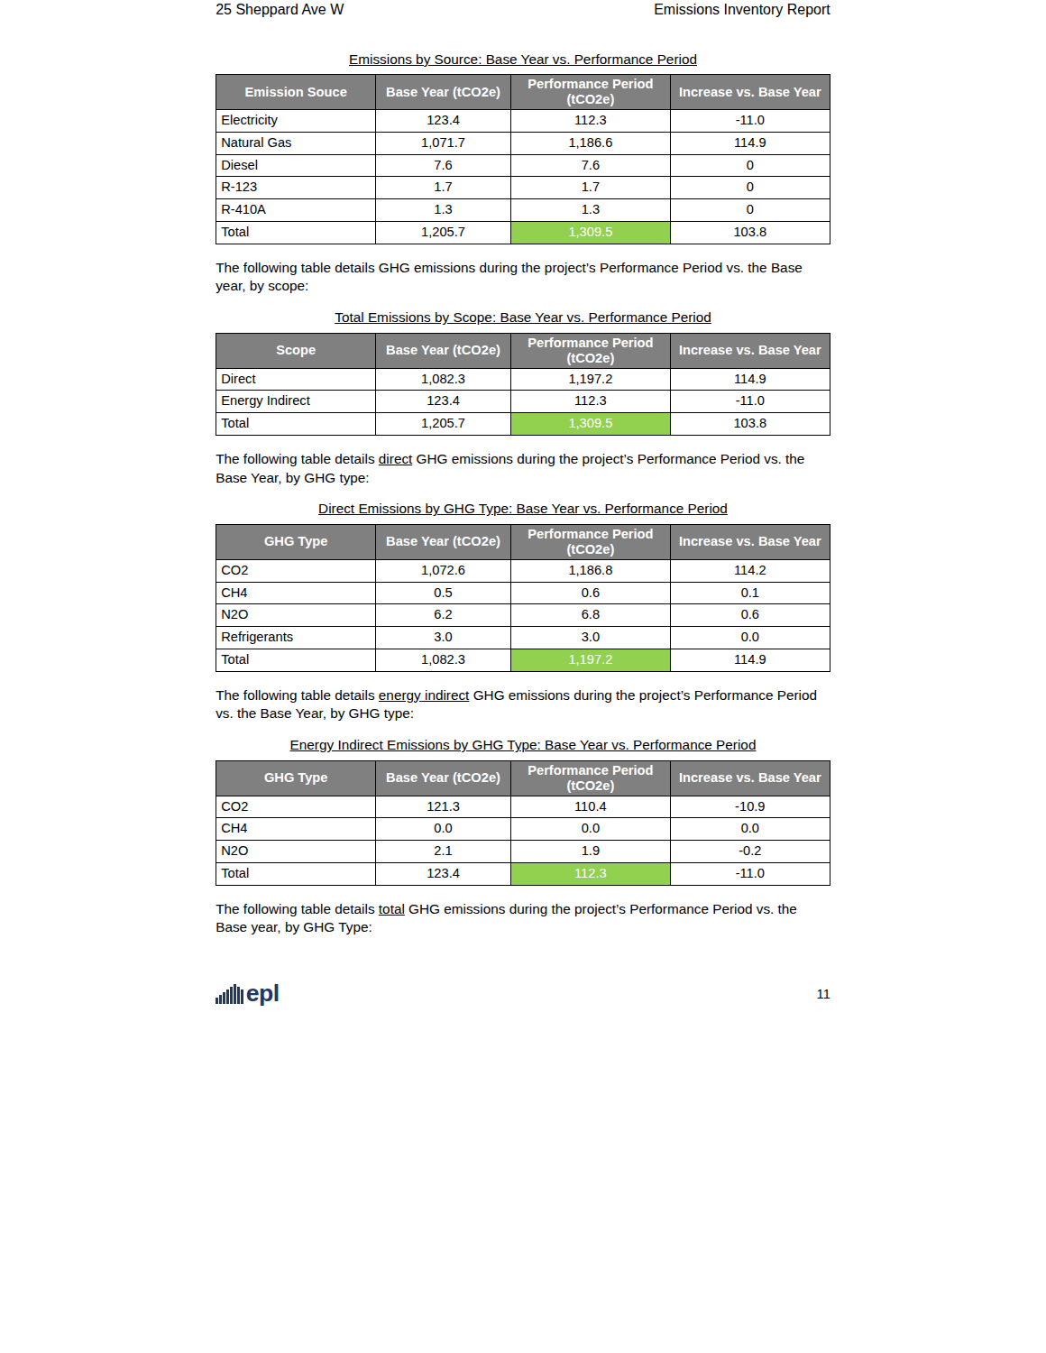25 Sheppard Ave W
Emissions Inventory Report
Emissions by Source: Base Year vs. Performance Period
| Emission Souce | Base Year (tCO2e) | Performance Period (tCO2e) | Increase vs. Base Year |
| --- | --- | --- | --- |
| Electricity | 123.4 | 112.3 | -11.0 |
| Natural Gas | 1,071.7 | 1,186.6 | 114.9 |
| Diesel | 7.6 | 7.6 | 0 |
| R-123 | 1.7 | 1.7 | 0 |
| R-410A | 1.3 | 1.3 | 0 |
| Total | 1,205.7 | 1,309.5 | 103.8 |
The following table details GHG emissions during the project’s Performance Period vs. the Base year, by scope:
Total Emissions by Scope: Base Year vs. Performance Period
| Scope | Base Year (tCO2e) | Performance Period (tCO2e) | Increase vs. Base Year |
| --- | --- | --- | --- |
| Direct | 1,082.3 | 1,197.2 | 114.9 |
| Energy Indirect | 123.4 | 112.3 | -11.0 |
| Total | 1,205.7 | 1,309.5 | 103.8 |
The following table details direct GHG emissions during the project’s Performance Period vs. the Base Year, by GHG type:
Direct Emissions by GHG Type: Base Year vs. Performance Period
| GHG Type | Base Year (tCO2e) | Performance Period (tCO2e) | Increase vs. Base Year |
| --- | --- | --- | --- |
| CO2 | 1,072.6 | 1,186.8 | 114.2 |
| CH4 | 0.5 | 0.6 | 0.1 |
| N2O | 6.2 | 6.8 | 0.6 |
| Refrigerants | 3.0 | 3.0 | 0.0 |
| Total | 1,082.3 | 1,197.2 | 114.9 |
The following table details energy indirect GHG emissions during the project’s Performance Period vs. the Base Year, by GHG type:
Energy Indirect Emissions by GHG Type: Base Year vs. Performance Period
| GHG Type | Base Year (tCO2e) | Performance Period (tCO2e) | Increase vs. Base Year |
| --- | --- | --- | --- |
| CO2 | 121.3 | 110.4 | -10.9 |
| CH4 | 0.0 | 0.0 | 0.0 |
| N2O | 2.1 | 1.9 | -0.2 |
| Total | 123.4 | 112.3 | -11.0 |
The following table details total GHG emissions during the project’s Performance Period vs. the Base year, by GHG Type:
epl
11